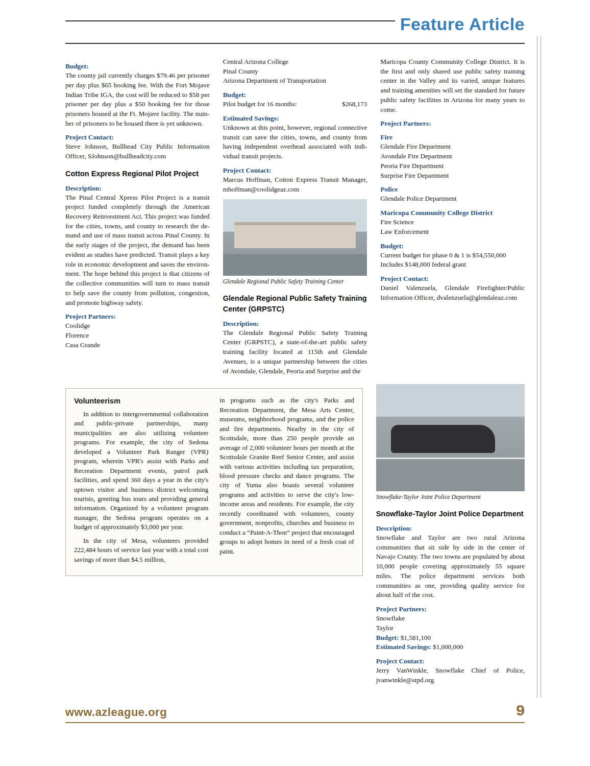Feature Article
Budget:
The county jail currently charges $79.46 per prisoner per day plus $65 booking fee. With the Fort Mojave Indian Tribe IGA, the cost will be reduced to $58 per prisoner per day plus a $50 booking fee for those prisoners housed at the Ft. Mojave facility. The number of prisoners to be housed there is yet unknown.
Project Contact:
Steve Johnson, Bullhead City Public Information Officer, SJohnson@bullheadcity.com
Cotton Express Regional Pilot Project
Description:
The Pinal Central Xpress Pilot Project is a transit project funded completely through the American Recovery Reinvestment Act. This project was funded for the cities, towns, and county to research the demand and use of mass transit across Pinal County. In the early stages of the project, the demand has been evident as studies have predicted. Transit plays a key role in economic development and saves the environment. The hope behind this project is that citizens of the collective communities will turn to mass transit to help save the county from pollution, congestion, and promote highway safety.
Project Partners:
Coolidge
Florence
Casa Grande
Central Arizona College
Pinal County
Arizona Department of Transportation
Budget:
Pilot budget for 16 months:$268,173
Estimated Savings:
Unknown at this point, however, regional connective transit can save the cities, towns, and county from having independent overhead associated with individual transit projects.
Project Contact:
Marcus Hoffman, Cotton Express Transit Manager, mhoffman@coolidgeaz.com
Glendale Regional Public Safety Training Center
Glendale Regional Public Safety Training Center (GRPSTC)
Description:
The Glendale Regional Public Safety Training Center (GRPSTC), a state-of-the-art public safety training facility located at 115th and Glendale Avenues, is a unique partnership between the cities of Avondale, Glendale, Peoria and Surprise and the
Maricopa County Community College District. It is the first and only shared use public safety training center in the Valley and its varied, unique features and training amenities will set the standard for future public safety facilities in Arizona for many years to come.
Project Partners: Fire
Glendale Fire Department
Avondale Fire Department
Peoria Fire Department
Surprise Fire Department
Police
Glendale Police Department
Maricopa Community College District
Fire Science
Law Enforcement
Budget:
Current budget for phase 0 & 1 is $54,550,000
Includes $148,000 federal grant
Project Contact:
Daniel Valenzuela, Glendale Firefighter/Public Information Officer, dvalenzuela@glendaleaz.com
Volunteerism
In addition to intergovernmental collaboration and public-private partnerships, many municipalities are also utilizing volunteer programs. For example, the city of Sedona developed a Volunteer Park Ranger (VPR) program, wherein VPR's assist with Parks and Recreation Department events, patrol park facilities, and spend 360 days a year in the city's uptown visitor and business district welcoming tourists, greeting bus tours and providing general information. Organized by a volunteer program manager, the Sedona program operates on a budget of approximately $3,000 per year.
In the city of Mesa, volunteers provided 222,484 hours of service last year with a total cost savings of more than $4.5 million,
in programs such as the city's Parks and Recreation Department, the Mesa Arts Center, museums, neighborhood programs, and the police and fire departments. Nearby in the city of Scottsdale, more than 250 people provide an average of 2,000 volunteer hours per month at the Scottsdale Granite Reef Senior Center, and assist with various activities including tax preparation, blood pressure checks and dance programs. The city of Yuma also boasts several volunteer programs and activities to serve the city's low-income areas and residents. For example, the city recently coordinated with volunteers, county government, nonprofits, churches and business to conduct a “Paint-A-Thon” project that encouraged groups to adopt homes in need of a fresh coat of paint.
Snowflake-Taylor Joint Police Department
Snowflake-Taylor Joint Police Department
Description:
Snowflake and Taylor are two rural Arizona communities that sit side by side in the center of Navajo County. The two towns are populated by about 10,000 people covering approximately 55 square miles. The police department services both communities as one, providing quality service for about half of the cost.
Project Partners:
Snowflake
Taylor
Budget: $1,581,100
Estimated Savings: $1,000,000
Project Contact:
Jerry VanWinkle, Snowflake Chief of Police, jvanwinkle@stpd.org
www.azleague.org
9